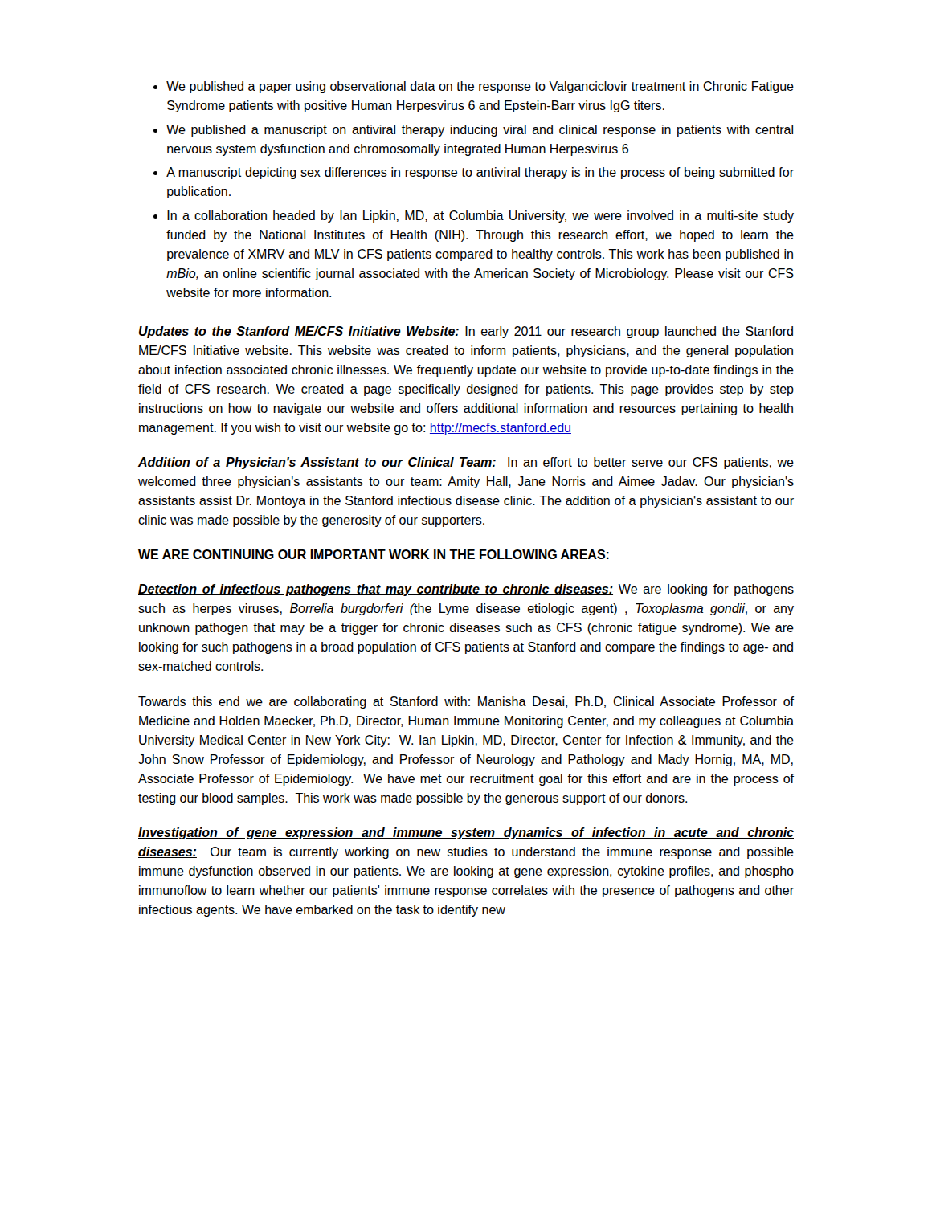We published a paper using observational data on the response to Valganciclovir treatment in Chronic Fatigue Syndrome patients with positive Human Herpesvirus 6 and Epstein-Barr virus IgG titers.
We published a manuscript on antiviral therapy inducing viral and clinical response in patients with central nervous system dysfunction and chromosomally integrated Human Herpesvirus 6
A manuscript depicting sex differences in response to antiviral therapy is in the process of being submitted for publication.
In a collaboration headed by Ian Lipkin, MD, at Columbia University, we were involved in a multi-site study funded by the National Institutes of Health (NIH). Through this research effort, we hoped to learn the prevalence of XMRV and MLV in CFS patients compared to healthy controls. This work has been published in mBio, an online scientific journal associated with the American Society of Microbiology. Please visit our CFS website for more information.
Updates to the Stanford ME/CFS Initiative Website: In early 2011 our research group launched the Stanford ME/CFS Initiative website. This website was created to inform patients, physicians, and the general population about infection associated chronic illnesses. We frequently update our website to provide up-to-date findings in the field of CFS research. We created a page specifically designed for patients. This page provides step by step instructions on how to navigate our website and offers additional information and resources pertaining to health management. If you wish to visit our website go to: http://mecfs.stanford.edu
Addition of a Physician's Assistant to our Clinical Team: In an effort to better serve our CFS patients, we welcomed three physician's assistants to our team: Amity Hall, Jane Norris and Aimee Jadav. Our physician's assistants assist Dr. Montoya in the Stanford infectious disease clinic. The addition of a physician's assistant to our clinic was made possible by the generosity of our supporters.
WE ARE CONTINUING OUR IMPORTANT WORK IN THE FOLLOWING AREAS:
Detection of infectious pathogens that may contribute to chronic diseases: We are looking for pathogens such as herpes viruses, Borrelia burgdorferi (the Lyme disease etiologic agent) , Toxoplasma gondii, or any unknown pathogen that may be a trigger for chronic diseases such as CFS (chronic fatigue syndrome). We are looking for such pathogens in a broad population of CFS patients at Stanford and compare the findings to age- and sex-matched controls.
Towards this end we are collaborating at Stanford with: Manisha Desai, Ph.D, Clinical Associate Professor of Medicine and Holden Maecker, Ph.D, Director, Human Immune Monitoring Center, and my colleagues at Columbia University Medical Center in New York City: W. Ian Lipkin, MD, Director, Center for Infection & Immunity, and the John Snow Professor of Epidemiology, and Professor of Neurology and Pathology and Mady Hornig, MA, MD, Associate Professor of Epidemiology. We have met our recruitment goal for this effort and are in the process of testing our blood samples. This work was made possible by the generous support of our donors.
Investigation of gene expression and immune system dynamics of infection in acute and chronic diseases: Our team is currently working on new studies to understand the immune response and possible immune dysfunction observed in our patients. We are looking at gene expression, cytokine profiles, and phospho immunoflow to learn whether our patients' immune response correlates with the presence of pathogens and other infectious agents. We have embarked on the task to identify new